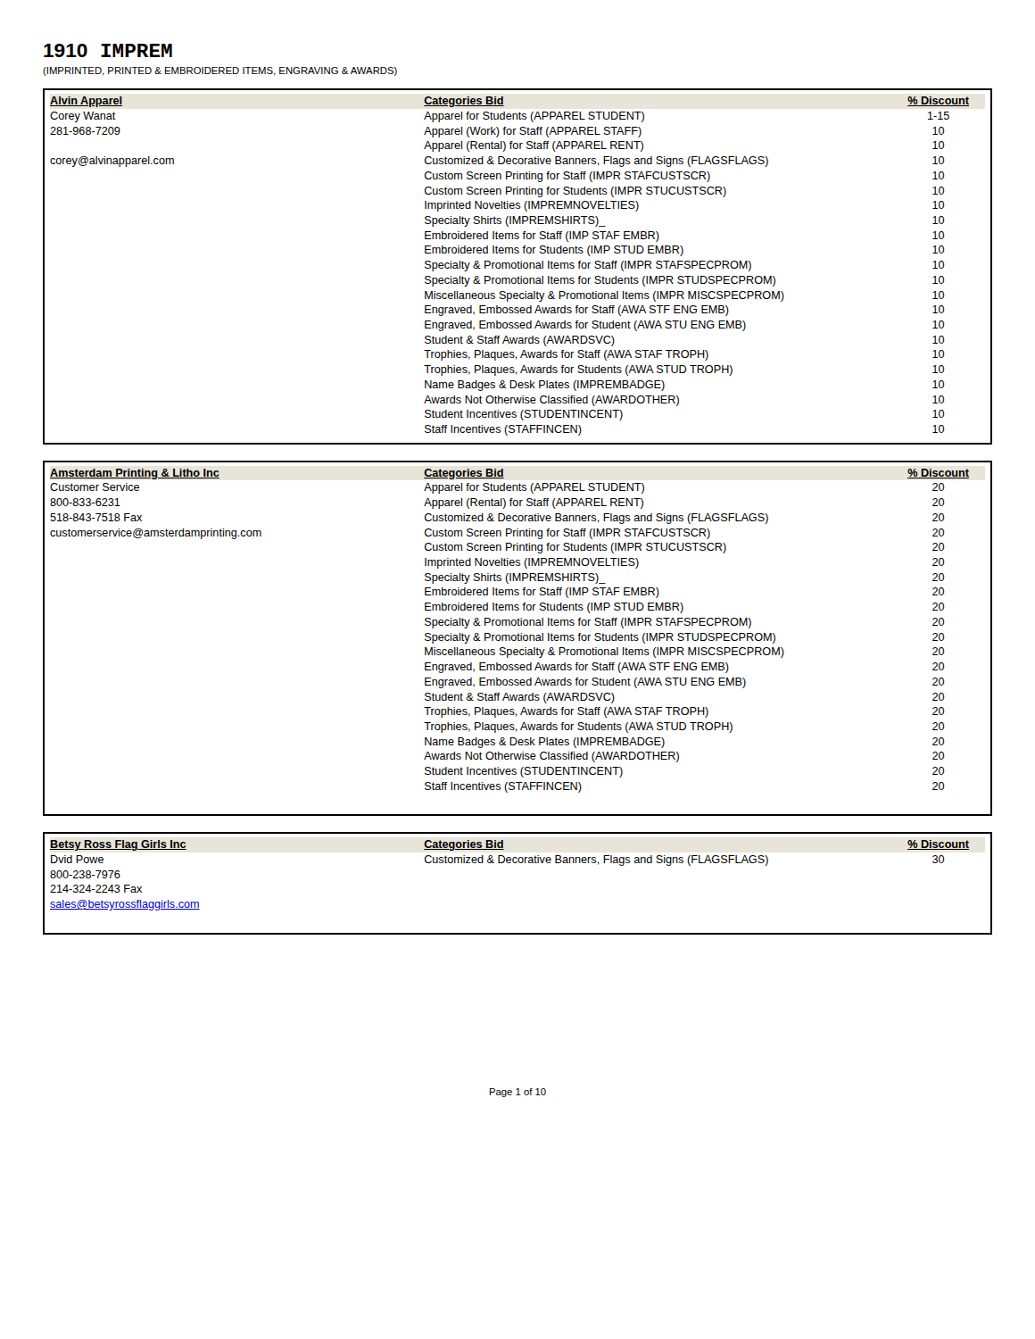1910 IMPREM
(IMPRINTED, PRINTED & EMBROIDERED ITEMS, ENGRAVING & AWARDS)
| Alvin Apparel | Categories Bid | % Discount |
| Corey Wanat | Apparel for Students (APPAREL STUDENT) | 1-15 |
| 281-968-7209 | Apparel (Work) for Staff (APPAREL STAFF) | 10 |
| | Apparel (Rental) for Staff (APPAREL RENT) | 10 |
| corey@alvinapparel.com | Customized & Decorative Banners, Flags and Signs (FLAGSFLAGS) | 10 |
| | Custom Screen Printing for Staff (IMPR STAFCUSTSCR) | 10 |
| | Custom Screen Printing for Students (IMPR STUCUSTSCR) | 10 |
| | Imprinted Novelties (IMPREMNOVELTIES) | 10 |
| | Specialty Shirts (IMPREMSHIRTS)_ | 10 |
| | Embroidered Items for Staff (IMP STAF EMBR) | 10 |
| | Embroidered Items for Students (IMP STUD EMBR) | 10 |
| | Specialty & Promotional Items for Staff (IMPR STAFSPECPROM) | 10 |
| | Specialty & Promotional Items for Students (IMPR STUDSPECPROM) | 10 |
| | Miscellaneous Specialty & Promotional Items (IMPR MISCSPECPROM) | 10 |
| | Engraved, Embossed Awards for Staff (AWA STF ENG EMB) | 10 |
| | Engraved, Embossed Awards for Student (AWA STU ENG EMB) | 10 |
| | Student & Staff Awards (AWARDSVC) | 10 |
| | Trophies, Plaques, Awards for Staff (AWA STAF TROPH) | 10 |
| | Trophies, Plaques, Awards for Students (AWA STUD TROPH) | 10 |
| | Name Badges & Desk Plates (IMPREMBADGE) | 10 |
| | Awards Not Otherwise Classified (AWARDOTHER) | 10 |
| | Student Incentives (STUDENTINCENT) | 10 |
| | Staff Incentives (STAFFINCEN) | 10 |
| Amsterdam Printing & Litho Inc | Categories Bid | % Discount |
| Customer Service | Apparel for Students (APPAREL STUDENT) | 20 |
| 800-833-6231 | Apparel (Rental) for Staff (APPAREL RENT) | 20 |
| 518-843-7518 Fax | Customized & Decorative Banners, Flags and Signs (FLAGSFLAGS) | 20 |
| customerservice@amsterdamprinting.com | Custom Screen Printing for Staff (IMPR STAFCUSTSCR) | 20 |
| | Custom Screen Printing for Students (IMPR STUCUSTSCR) | 20 |
| | Imprinted Novelties (IMPREMNOVELTIES) | 20 |
| | Specialty Shirts (IMPREMSHIRTS)_ | 20 |
| | Embroidered Items for Staff (IMP STAF EMBR) | 20 |
| | Embroidered Items for Students (IMP STUD EMBR) | 20 |
| | Specialty & Promotional Items for Staff (IMPR STAFSPECPROM) | 20 |
| | Specialty & Promotional Items for Students (IMPR STUDSPECPROM) | 20 |
| | Miscellaneous Specialty & Promotional Items (IMPR MISCSPECPROM) | 20 |
| | Engraved, Embossed Awards for Staff (AWA STF ENG EMB) | 20 |
| | Engraved, Embossed Awards for Student (AWA STU ENG EMB) | 20 |
| | Student & Staff Awards (AWARDSVC) | 20 |
| | Trophies, Plaques, Awards for Staff (AWA STAF TROPH) | 20 |
| | Trophies, Plaques, Awards for Students (AWA STUD TROPH) | 20 |
| | Name Badges & Desk Plates (IMPREMBADGE) | 20 |
| | Awards Not Otherwise Classified (AWARDOTHER) | 20 |
| | Student Incentives (STUDENTINCENT) | 20 |
| | Staff Incentives (STAFFINCEN) | 20 |
| Betsy Ross Flag Girls Inc | Categories Bid | % Discount |
| Dvid Powe | Customized & Decorative Banners, Flags and Signs (FLAGSFLAGS) | 30 |
| 800-238-7976 | | |
| 214-324-2243 Fax | | |
| sales@betsyrossflaggirls.com | | |
Page 1 of 10